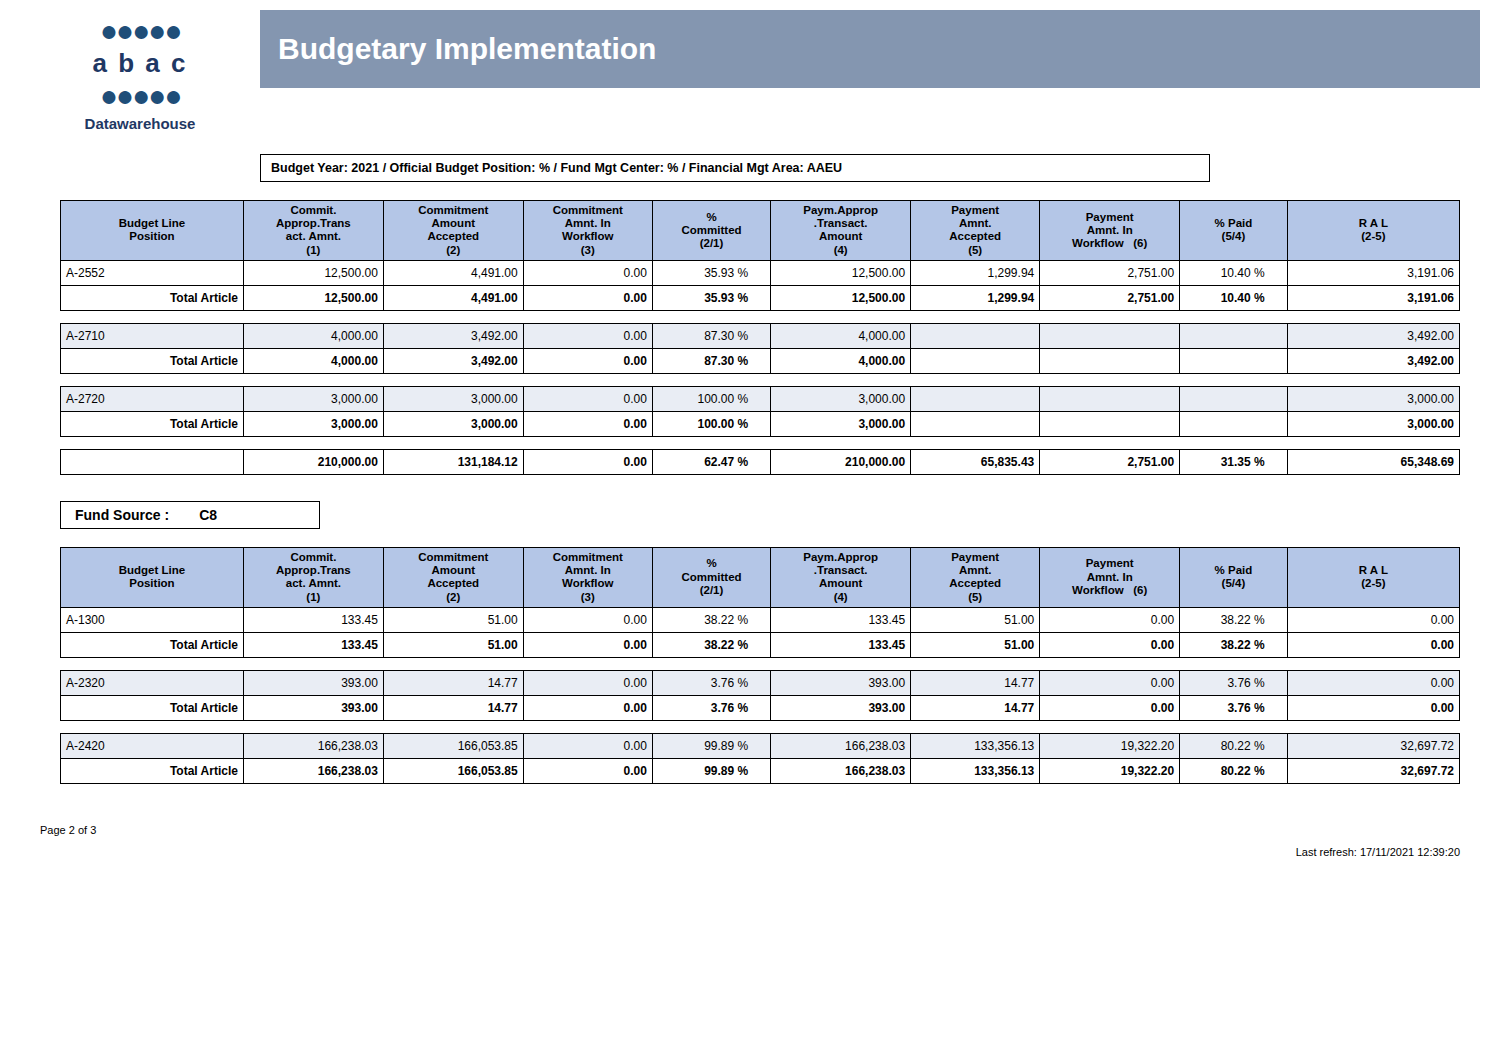●●●●●
a b a c
●●●●●
Datawarehouse
Budgetary Implementation
Budget Year: 2021 / Official Budget Position: % / Fund Mgt Center: % / Financial Mgt Area: AAEU
| Budget Line Position | Commit. Approp.Trans act. Amnt. (1) | Commitment Amount Accepted (2) | Commitment Amnt. In Workflow (3) | % Committed (2/1) | Paym.Approp .Transact. Amount (4) | Payment Amnt. Accepted (5) | Payment Amnt. In Workflow (6) | % Paid (5/4) | R A L (2-5) |
| --- | --- | --- | --- | --- | --- | --- | --- | --- | --- |
| A-2552 | 12,500.00 | 4,491.00 | 0.00 | 35.93 % | 12,500.00 | 1,299.94 | 2,751.00 | 10.40 % | 3,191.06 |
| Total Article | 12,500.00 | 4,491.00 | 0.00 | 35.93 % | 12,500.00 | 1,299.94 | 2,751.00 | 10.40 % | 3,191.06 |
| A-2710 | 4,000.00 | 3,492.00 | 0.00 | 87.30 % | 4,000.00 | | | | 3,492.00 |
| Total Article | 4,000.00 | 3,492.00 | 0.00 | 87.30 % | 4,000.00 | | | | 3,492.00 |
| A-2720 | 3,000.00 | 3,000.00 | 0.00 | 100.00 % | 3,000.00 | | | | 3,000.00 |
| Total Article | 3,000.00 | 3,000.00 | 0.00 | 100.00 % | 3,000.00 | | | | 3,000.00 |
| | 210,000.00 | 131,184.12 | 0.00 | 62.47 % | 210,000.00 | 65,835.43 | 2,751.00 | 31.35 % | 65,348.69 |
Fund Source : C8
| Budget Line Position | Commit. Approp.Trans act. Amnt. (1) | Commitment Amount Accepted (2) | Commitment Amnt. In Workflow (3) | % Committed (2/1) | Paym.Approp .Transact. Amount (4) | Payment Amnt. Accepted (5) | Payment Amnt. In Workflow (6) | % Paid (5/4) | R A L (2-5) |
| --- | --- | --- | --- | --- | --- | --- | --- | --- | --- |
| A-1300 | 133.45 | 51.00 | 0.00 | 38.22 % | 133.45 | 51.00 | 0.00 | 38.22 % | 0.00 |
| Total Article | 133.45 | 51.00 | 0.00 | 38.22 % | 133.45 | 51.00 | 0.00 | 38.22 % | 0.00 |
| A-2320 | 393.00 | 14.77 | 0.00 | 3.76 % | 393.00 | 14.77 | 0.00 | 3.76 % | 0.00 |
| Total Article | 393.00 | 14.77 | 0.00 | 3.76 % | 393.00 | 14.77 | 0.00 | 3.76 % | 0.00 |
| A-2420 | 166,238.03 | 166,053.85 | 0.00 | 99.89 % | 166,238.03 | 133,356.13 | 19,322.20 | 80.22 % | 32,697.72 |
| Total Article | 166,238.03 | 166,053.85 | 0.00 | 99.89 % | 166,238.03 | 133,356.13 | 19,322.20 | 80.22 % | 32,697.72 |
Page 2 of 3
Last refresh: 17/11/2021 12:39:20